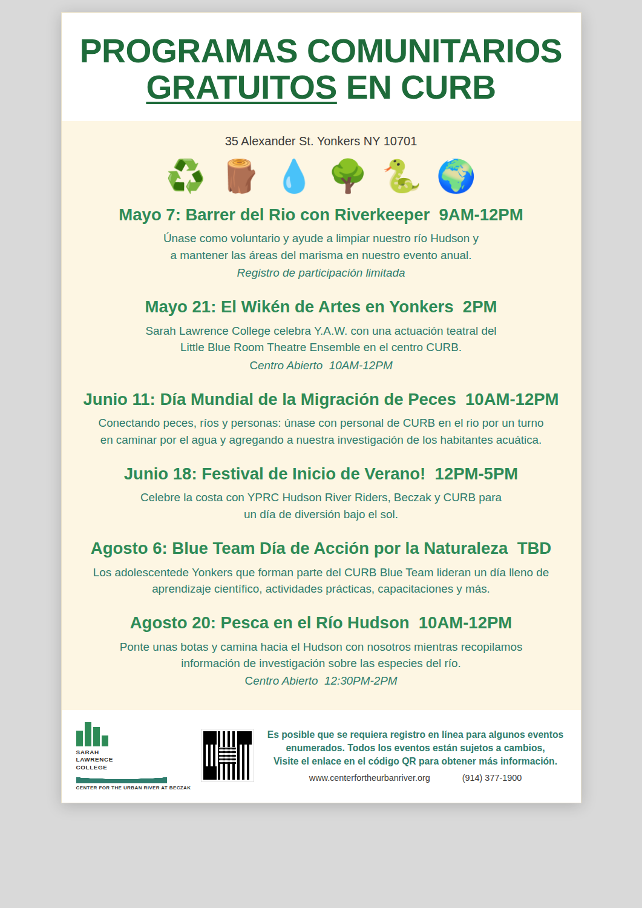Programas Comunitarios
Gratuitos en CURB
35 Alexander St. Yonkers NY 10701
♻️ 🪵 💧 🌳 🐍 🌍
Mayo 7: Barrer del Rio con Riverkeeper 9AM-12PM
Únase como voluntario y ayude a limpiar nuestro río Hudson y
a mantener las áreas del marisma en nuestro evento anual.
Registro de participación limitada
Mayo 21: El Wikén de Artes en Yonkers 2PM
Sarah Lawrence College celebra Y.A.W. con una actuación teatral del
Little Blue Room Theatre Ensemble en el centro CURB.
Centro Abierto 10AM-12PM
Junio 11: Día Mundial de la Migración de Peces 10AM-12PM
Conectando peces, ríos y personas: únase con personal de CURB en el rio por un turno en caminar por el agua y agregando a nuestra investigación de los habitantes acuática.
Junio 18: Festival de Inicio de Verano! 12PM-5PM
Celebre la costa con YPRC Hudson River Riders, Beczak y CURB para
un día de diversión bajo el sol.
Agosto 6: Blue Team Día de Acción por la Naturaleza TBD
Los adolescentede Yonkers que forman parte del CURB Blue Team lideran un día lleno de aprendizaje científico, actividades prácticas, capacitaciones y más.
Agosto 20: Pesca en el Río Hudson 10AM-12PM
Ponte unas botas y camina hacia el Hudson con nosotros mientras recopilamos información de investigación sobre las especies del río.
Centro Abierto 12:30PM-2PM
Sarah
Lawrence
College
Center for the Urban River at Beczak
Es posible que se requiera registro en línea para algunos eventos enumerados. Todos los eventos están sujetos a cambios,
Visite el enlace en el código QR para obtener más información.
www.centerfortheurbanriver.org (914) 377-1900